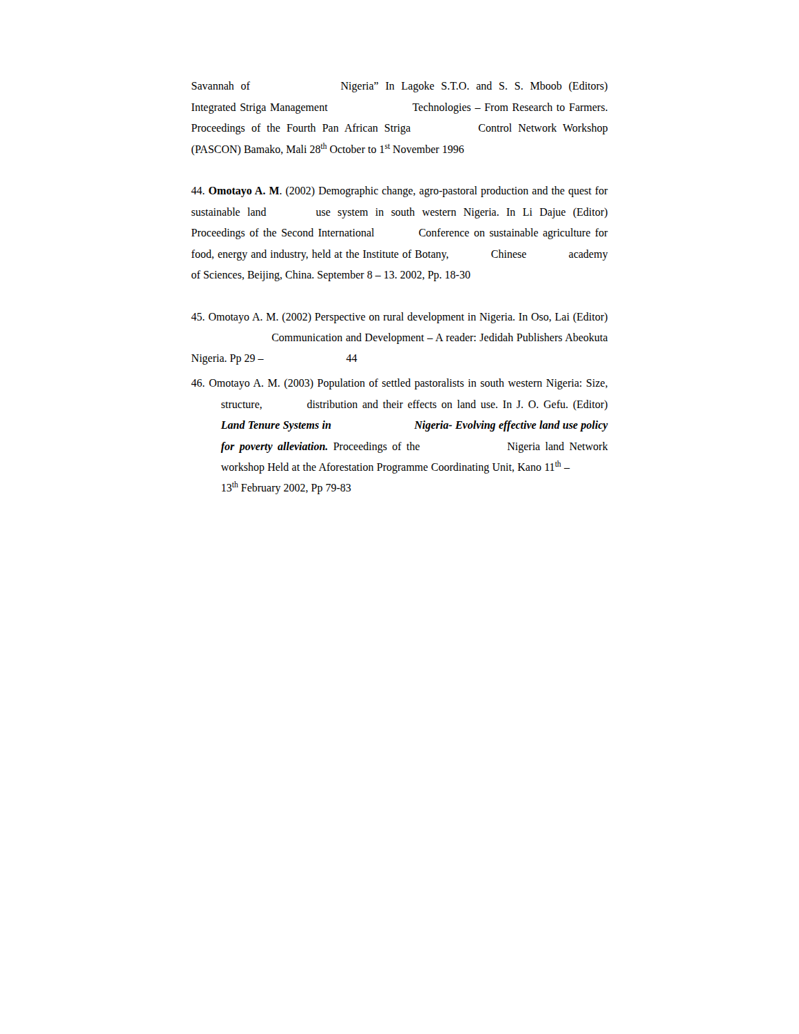Savannah of Nigeria” In Lagoke S.T.O. and S. S. Mboob (Editors) Integrated Striga Management Technologies – From Research to Farmers. Proceedings of the Fourth Pan African Striga Control Network Workshop (PASCON) Bamako, Mali 28th October to 1st November 1996
44. Omotayo A. M. (2002) Demographic change, agro-pastoral production and the quest for sustainable land use system in south western Nigeria. In Li Dajue (Editor) Proceedings of the Second International Conference on sustainable agriculture for food, energy and industry, held at the Institute of Botany, Chinese academy of Sciences, Beijing, China. September 8 – 13. 2002, Pp. 18-30
45. Omotayo A. M. (2002) Perspective on rural development in Nigeria. In Oso, Lai (Editor) Communication and Development – A reader: Jedidah Publishers Abeokuta Nigeria. Pp 29 – 44
46. Omotayo A. M. (2003) Population of settled pastoralists in south western Nigeria: Size, structure, distribution and their effects on land use. In J. O. Gefu. (Editor) Land Tenure Systems in Nigeria- Evolving effective land use policy for poverty alleviation. Proceedings of the Nigeria land Network workshop Held at the Aforestation Programme Coordinating Unit, Kano 11th – 13th February 2002, Pp 79-83